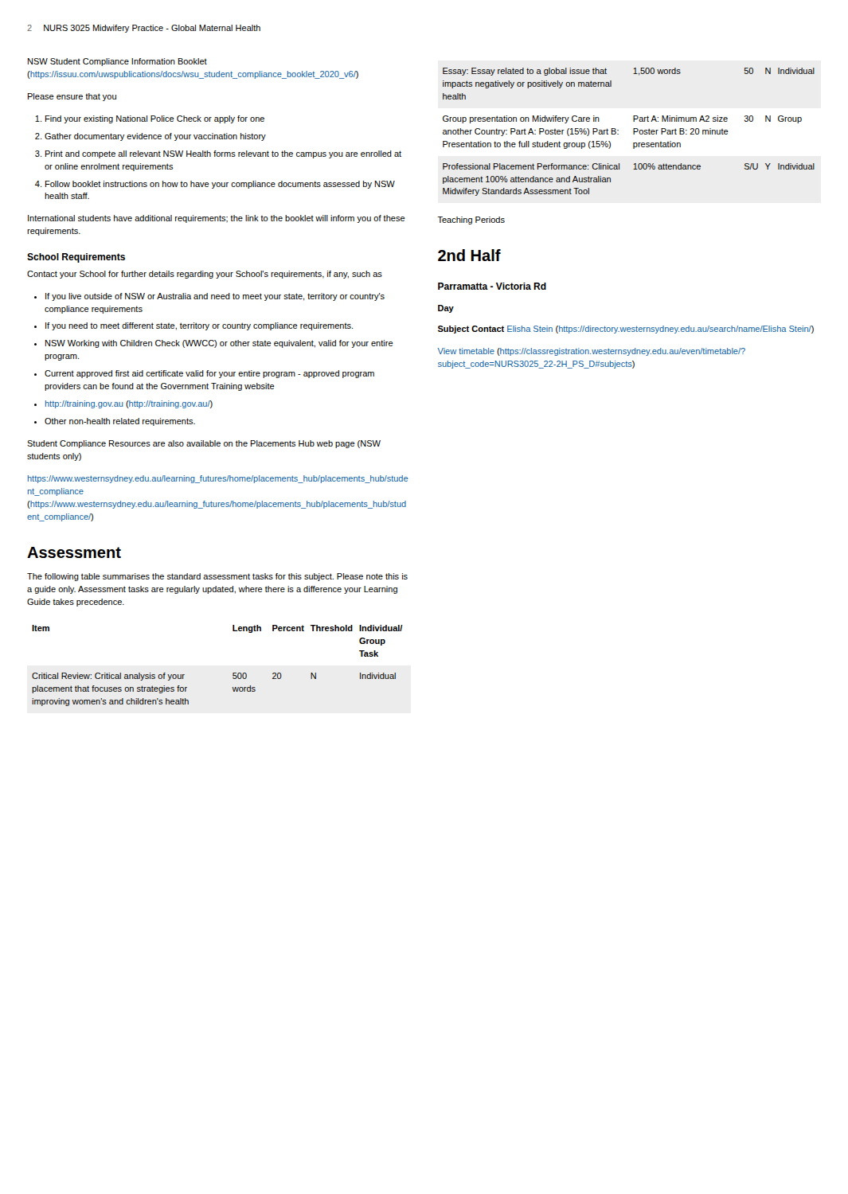2 NURS 3025 Midwifery Practice - Global Maternal Health
NSW Student Compliance Information Booklet (https://issuu.com/uwspublications/docs/wsu_student_compliance_booklet_2020_v6/)
Please ensure that you
Find your existing National Police Check or apply for one
Gather documentary evidence of your vaccination history
Print and compete all relevant NSW Health forms relevant to the campus you are enrolled at or online enrolment requirements
Follow booklet instructions on how to have your compliance documents assessed by NSW health staff.
International students have additional requirements; the link to the booklet will inform you of these requirements.
School Requirements
Contact your School for further details regarding your School's requirements, if any, such as
If you live outside of NSW or Australia and need to meet your state, territory or country's compliance requirements
If you need to meet different state, territory or country compliance requirements.
NSW Working with Children Check (WWCC) or other state equivalent, valid for your entire program.
Current approved first aid certificate valid for your entire program - approved program providers can be found at the Government Training website
http://training.gov.au (http://training.gov.au/)
Other non-health related requirements.
Student Compliance Resources are also available on the Placements Hub web page (NSW students only)
https://www.westernsydney.edu.au/learning_futures/home/placements_hub/placements_hub/student_compliance (https://www.westernsydney.edu.au/learning_futures/home/placements_hub/placements_hub/student_compliance/)
Assessment
The following table summarises the standard assessment tasks for this subject. Please note this is a guide only. Assessment tasks are regularly updated, where there is a difference your Learning Guide takes precedence.
| Item | Length | Percent | Threshold | Individual/ Group Task |
| --- | --- | --- | --- | --- |
| Critical Review: Critical analysis of your placement that focuses on strategies for improving women's and children's health | 500 words | 20 | N | Individual |
| Essay: Essay related to a global issue that impacts negatively or positively on maternal health | 1,500 words | 50 | N | Individual |
| Group presentation on Midwifery Care in another Country: Part A: Poster (15%) Part B: Presentation to the full student group (15%) | Part A: Minimum A2 size Poster Part B: 20 minute presentation | 30 | N | Group |
| Professional Placement Performance: Clinical placement 100% attendance and Australian Midwifery Standards Assessment Tool | 100% attendance | S/U | Y | Individual |
Teaching Periods
2nd Half
Parramatta - Victoria Rd
Day
Subject Contact Elisha Stein (https://directory.westernsydney.edu.au/search/name/Elisha Stein/)
View timetable (https://classregistration.westernsydney.edu.au/even/timetable/?subject_code=NURS3025_22-2H_PS_D#subjects)